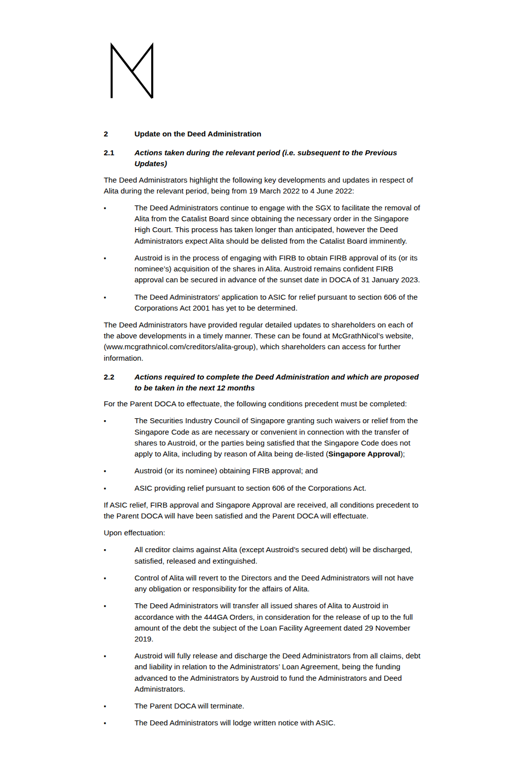2 Update on the Deed Administration
2.1 Actions taken during the relevant period (i.e. subsequent to the Previous Updates)
The Deed Administrators highlight the following key developments and updates in respect of Alita during the relevant period, being from 19 March 2022 to 4 June 2022:
The Deed Administrators continue to engage with the SGX to facilitate the removal of Alita from the Catalist Board since obtaining the necessary order in the Singapore High Court. This process has taken longer than anticipated, however the Deed Administrators expect Alita should be delisted from the Catalist Board imminently.
Austroid is in the process of engaging with FIRB to obtain FIRB approval of its (or its nominee’s) acquisition of the shares in Alita. Austroid remains confident FIRB approval can be secured in advance of the sunset date in DOCA of 31 January 2023.
The Deed Administrators' application to ASIC for relief pursuant to section 606 of the Corporations Act 2001 has yet to be determined.
The Deed Administrators have provided regular detailed updates to shareholders on each of the above developments in a timely manner. These can be found at McGrathNicol’s website, (www.mcgrathnicol.com/creditors/alita-group), which shareholders can access for further information.
2.2 Actions required to complete the Deed Administration and which are proposed to be taken in the next 12 months
For the Parent DOCA to effectuate, the following conditions precedent must be completed:
The Securities Industry Council of Singapore granting such waivers or relief from the Singapore Code as are necessary or convenient in connection with the transfer of shares to Austroid, or the parties being satisfied that the Singapore Code does not apply to Alita, including by reason of Alita being de-listed (Singapore Approval);
Austroid (or its nominee) obtaining FIRB approval; and
ASIC providing relief pursuant to section 606 of the Corporations Act.
If ASIC relief, FIRB approval and Singapore Approval are received, all conditions precedent to the Parent DOCA will have been satisfied and the Parent DOCA will effectuate.
Upon effectuation:
All creditor claims against Alita (except Austroid’s secured debt) will be discharged, satisfied, released and extinguished.
Control of Alita will revert to the Directors and the Deed Administrators will not have any obligation or responsibility for the affairs of Alita.
The Deed Administrators will transfer all issued shares of Alita to Austroid in accordance with the 444GA Orders, in consideration for the release of up to the full amount of the debt the subject of the Loan Facility Agreement dated 29 November 2019.
Austroid will fully release and discharge the Deed Administrators from all claims, debt and liability in relation to the Administrators’ Loan Agreement, being the funding advanced to the Administrators by Austroid to fund the Administrators and Deed Administrators.
The Parent DOCA will terminate.
The Deed Administrators will lodge written notice with ASIC.